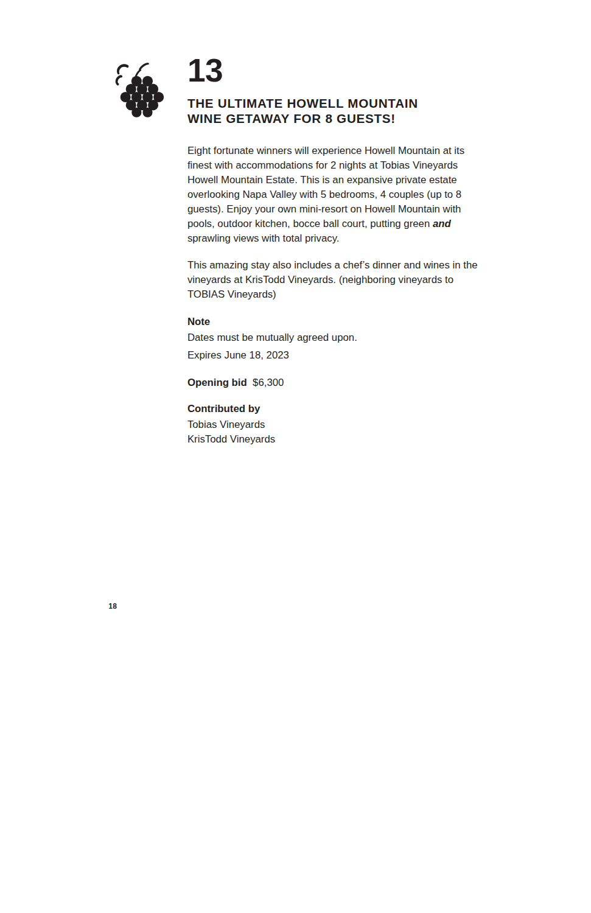13
The Ultimate Howell Mountain
Wine Getaway for 8 Guests!
Eight fortunate winners will experience Howell Mountain at its finest with accommodations for 2 nights at Tobias Vineyards Howell Mountain Estate. This is an expansive private estate overlooking Napa Valley with 5 bedrooms, 4 couples (up to 8 guests). Enjoy your own mini-resort on Howell Mountain with pools, outdoor kitchen, bocce ball court, putting green and sprawling views with total privacy.
This amazing stay also includes a chef’s dinner and wines in the vineyards at KrisTodd Vineyards. (neighboring vineyards to TOBIAS Vineyards)
Note
Dates must be mutually agreed upon.
Expires June 18, 2023
Opening bid $6,300
Contributed by
Tobias Vineyards
KrisTodd Vineyards
18